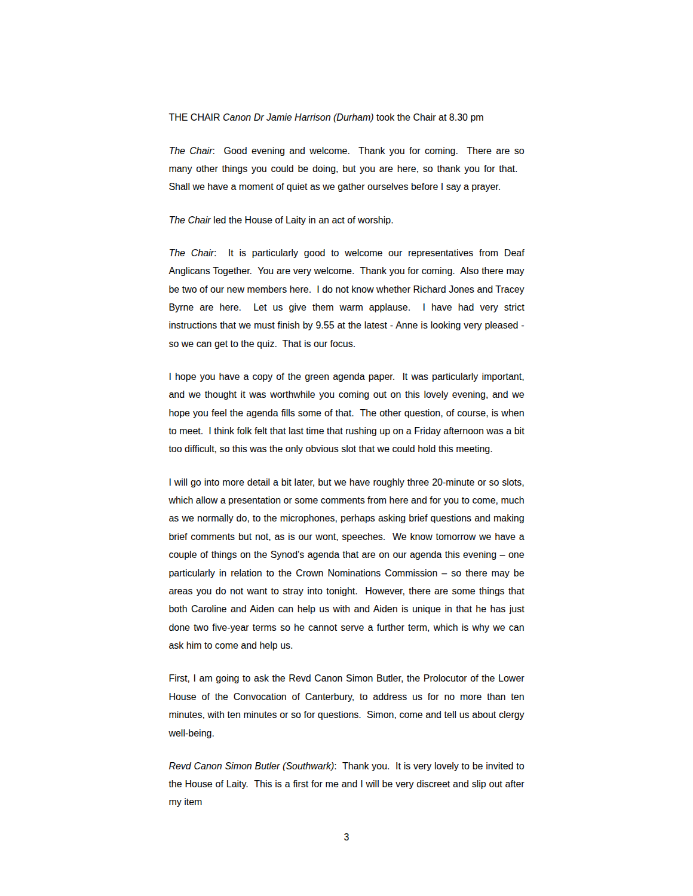THE CHAIR Canon Dr Jamie Harrison (Durham) took the Chair at 8.30 pm
The Chair: Good evening and welcome. Thank you for coming. There are so many other things you could be doing, but you are here, so thank you for that. Shall we have a moment of quiet as we gather ourselves before I say a prayer.
The Chair led the House of Laity in an act of worship.
The Chair: It is particularly good to welcome our representatives from Deaf Anglicans Together. You are very welcome. Thank you for coming. Also there may be two of our new members here. I do not know whether Richard Jones and Tracey Byrne are here. Let us give them warm applause. I have had very strict instructions that we must finish by 9.55 at the latest - Anne is looking very pleased - so we can get to the quiz. That is our focus.
I hope you have a copy of the green agenda paper. It was particularly important, and we thought it was worthwhile you coming out on this lovely evening, and we hope you feel the agenda fills some of that. The other question, of course, is when to meet. I think folk felt that last time that rushing up on a Friday afternoon was a bit too difficult, so this was the only obvious slot that we could hold this meeting.
I will go into more detail a bit later, but we have roughly three 20-minute or so slots, which allow a presentation or some comments from here and for you to come, much as we normally do, to the microphones, perhaps asking brief questions and making brief comments but not, as is our wont, speeches. We know tomorrow we have a couple of things on the Synod's agenda that are on our agenda this evening – one particularly in relation to the Crown Nominations Commission – so there may be areas you do not want to stray into tonight. However, there are some things that both Caroline and Aiden can help us with and Aiden is unique in that he has just done two five-year terms so he cannot serve a further term, which is why we can ask him to come and help us.
First, I am going to ask the Revd Canon Simon Butler, the Prolocutor of the Lower House of the Convocation of Canterbury, to address us for no more than ten minutes, with ten minutes or so for questions. Simon, come and tell us about clergy well-being.
Revd Canon Simon Butler (Southwark): Thank you. It is very lovely to be invited to the House of Laity. This is a first for me and I will be very discreet and slip out after my item
3